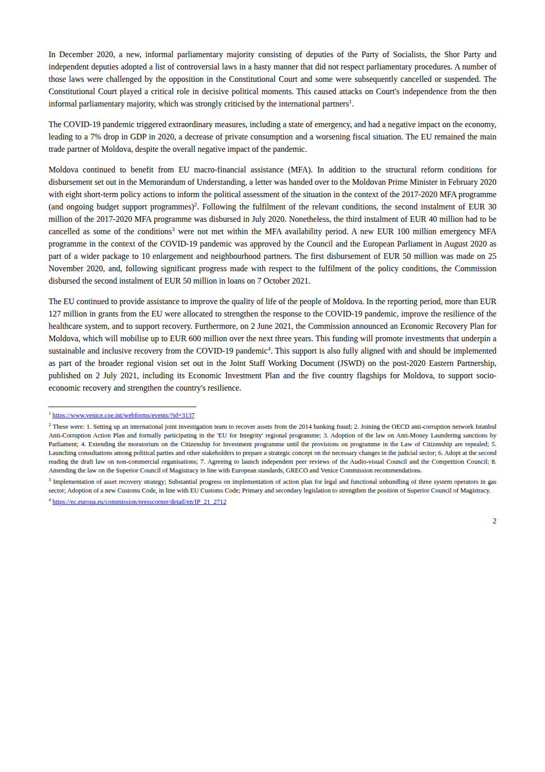In December 2020, a new, informal parliamentary majority consisting of deputies of the Party of Socialists, the Shor Party and independent deputies adopted a list of controversial laws in a hasty manner that did not respect parliamentary procedures. A number of those laws were challenged by the opposition in the Constitutional Court and some were subsequently cancelled or suspended. The Constitutional Court played a critical role in decisive political moments. This caused attacks on Court's independence from the then informal parliamentary majority, which was strongly criticised by the international partners1.
The COVID-19 pandemic triggered extraordinary measures, including a state of emergency, and had a negative impact on the economy, leading to a 7% drop in GDP in 2020, a decrease of private consumption and a worsening fiscal situation. The EU remained the main trade partner of Moldova, despite the overall negative impact of the pandemic.
Moldova continued to benefit from EU macro-financial assistance (MFA). In addition to the structural reform conditions for disbursement set out in the Memorandum of Understanding, a letter was handed over to the Moldovan Prime Minister in February 2020 with eight short-term policy actions to inform the political assessment of the situation in the context of the 2017-2020 MFA programme (and ongoing budget support programmes)2. Following the fulfilment of the relevant conditions, the second instalment of EUR 30 million of the 2017-2020 MFA programme was disbursed in July 2020. Nonetheless, the third instalment of EUR 40 million had to be cancelled as some of the conditions3 were not met within the MFA availability period. A new EUR 100 million emergency MFA programme in the context of the COVID-19 pandemic was approved by the Council and the European Parliament in August 2020 as part of a wider package to 10 enlargement and neighbourhood partners. The first disbursement of EUR 50 million was made on 25 November 2020, and, following significant progress made with respect to the fulfilment of the policy conditions, the Commission disbursed the second instalment of EUR 50 million in loans on 7 October 2021.
The EU continued to provide assistance to improve the quality of life of the people of Moldova. In the reporting period, more than EUR 127 million in grants from the EU were allocated to strengthen the response to the COVID-19 pandemic, improve the resilience of the healthcare system, and to support recovery. Furthermore, on 2 June 2021, the Commission announced an Economic Recovery Plan for Moldova, which will mobilise up to EUR 600 million over the next three years. This funding will promote investments that underpin a sustainable and inclusive recovery from the COVID-19 pandemic4. This support is also fully aligned with and should be implemented as part of the broader regional vision set out in the Joint Staff Working Document (JSWD) on the post-2020 Eastern Partnership, published on 2 July 2021, including its Economic Investment Plan and the five country flagships for Moldova, to support socio-economic recovery and strengthen the country's resilience.
1 https://www.venice.coe.int/webforms/events/?id=3137
2 These were: 1. Setting up an international joint investigation team to recover assets from the 2014 banking fraud; 2. Joining the OECD anti-corruption network Istanbul Anti-Corruption Action Plan and formally participating in the 'EU for Integrity' regional programme; 3. Adoption of the law on Anti-Money Laundering sanctions by Parliament; 4. Extending the moratorium on the Citizenship for Investment programme until the provisions on programme in the Law of Citizenship are repealed; 5. Launching consultations among political parties and other stakeholders to prepare a strategic concept on the necessary changes in the judicial sector; 6. Adopt at the second reading the draft law on non-commercial organisations; 7. Agreeing to launch independent peer reviews of the Audio-visual Council and the Competition Council; 8. Amending the law on the Superior Council of Magistracy in line with European standards, GRECO and Venice Commission recommendations.
3 Implementation of asset recovery strategy; Substantial progress on implementation of action plan for legal and functional unbundling of three system operators in gas sector; Adoption of a new Customs Code, in line with EU Customs Code; Primary and secondary legislation to strengthen the position of Superior Council of Magistracy.
4 https://ec.europa.eu/commission/presscorner/detail/en/IP_21_2712
2